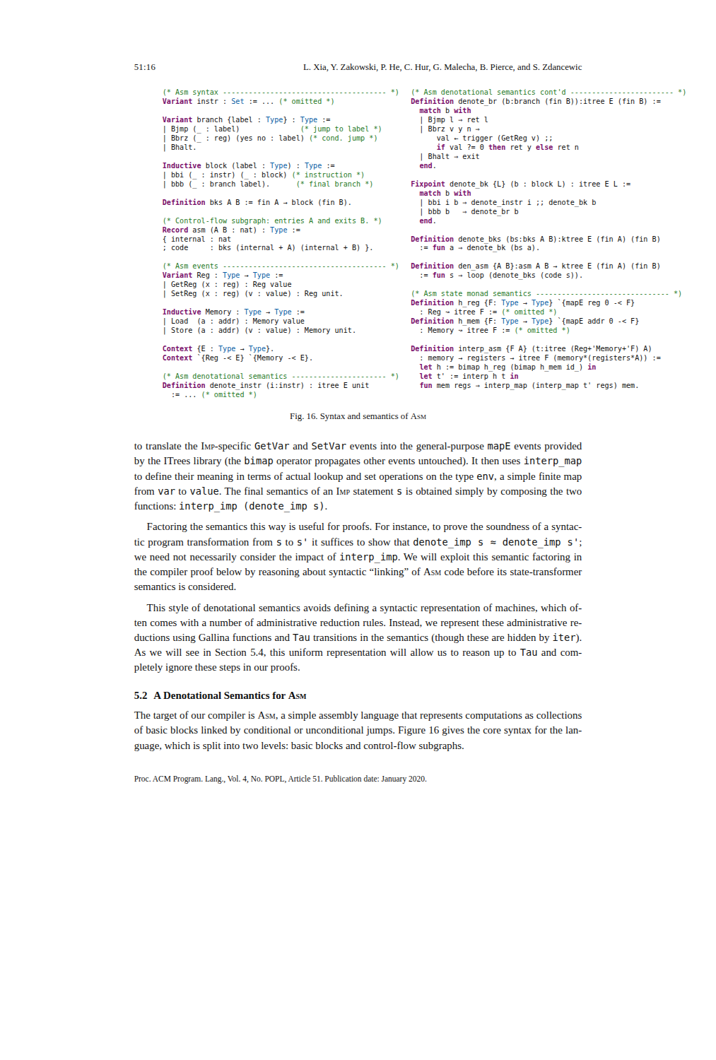51:16 L. Xia, Y. Zakowski, P. He, C. Hur, G. Malecha, B. Pierce, and S. Zdancewic
(* Asm syntax -------------------------------------- *)
Variant instr : Set := ... (* omitted *)

Variant branch {label : Type} : Type :=
| Bjmp (_ : label)              (* jump to label *)
| Bbrz (_ : reg) (yes no : label) (* cond. jump *)
| Bhalt.

Inductive block (label : Type) : Type :=
| bbi (_ : instr) (_ : block) (* instruction *)
| bbb (_ : branch label).      (* final branch *)

Definition bks A B := fin A → block (fin B).

(* Control-flow subgraph: entries A and exits B. *)
Record asm (A B : nat) : Type :=
{ internal : nat
; code     : bks (internal + A) (internal + B) }.

(* Asm events -------------------------------------- *)
Variant Reg : Type → Type :=
| GetReg (x : reg) : Reg value
| SetReg (x : reg) (v : value) : Reg unit.

Inductive Memory : Type → Type :=
| Load  (a : addr) : Memory value
| Store (a : addr) (v : value) : Memory unit.

Context {E : Type → Type}.
Context `{Reg -< E} `{Memory -< E}.

(* Asm denotational semantics ---------------------- *)
Definition denote_instr (i:instr) : itree E unit
  := ... (* omitted *)
(* Asm denotational semantics cont'd ------------------------ *)
Definition denote_br (b:branch (fin B)):itree E (fin B) :=
  match b with
  | Bjmp l ⇒ ret l
  | Bbrz v y n ⇒
      val ← trigger (GetReg v) ;;
      if val ?= 0 then ret y else ret n
  | Bhalt ⇒ exit
  end.

Fixpoint denote_bk {L} (b : block L) : itree E L :=
  match b with
  | bbi i b ⇒ denote_instr i ;; denote_bk b
  | bbb b   ⇒ denote_br b
  end.

Definition denote_bks (bs:bks A B):ktree E (fin A) (fin B)
  := fun a ⇒ denote_bk (bs a).

Definition den_asm {A B}:asm A B → ktree E (fin A) (fin B)
  := fun s ⇒ loop (denote_bks (code s)).

(* Asm state monad semantics ------------------------------- *)
Definition h_reg {F: Type → Type} `{mapE reg 0 -< F}
  : Reg ↝ itree F := (* omitted *)
Definition h_mem {F: Type → Type} `{mapE addr 0 -< F}
  : Memory ↝ itree F := (* omitted *)

Definition interp_asm {F A} (t:itree (Reg+'Memory+'F) A)
  : memory → registers → itree F (memory*(registers*A)) :=
  let h := bimap h_reg (bimap h_mem id_) in
  let t' := interp h t in
  fun mem regs ⇒ interp_map (interp_map t' regs) mem.
Fig. 16. Syntax and semantics of Asm
to translate the Imp-specific GetVar and SetVar events into the general-purpose mapE events provided by the ITrees library (the bimap operator propagates other events untouched). It then uses interp_map to define their meaning in terms of actual lookup and set operations on the type env, a simple finite map from var to value. The final semantics of an Imp statement s is obtained simply by composing the two functions: interp_imp (denote_imp s).
Factoring the semantics this way is useful for proofs. For instance, to prove the soundness of a syntactic program transformation from s to s' it suffices to show that denote_imp s ≈ denote_imp s'; we need not necessarily consider the impact of interp_imp. We will exploit this semantic factoring in the compiler proof below by reasoning about syntactic “linking” of Asm code before its state-transformer semantics is considered.
This style of denotational semantics avoids defining a syntactic representation of machines, which often comes with a number of administrative reduction rules. Instead, we represent these administrative reductions using Gallina functions and Tau transitions in the semantics (though these are hidden by iter). As we will see in Section 5.4, this uniform representation will allow us to reason up to Tau and completely ignore these steps in our proofs.
5.2 A Denotational Semantics for Asm
The target of our compiler is Asm, a simple assembly language that represents computations as collections of basic blocks linked by conditional or unconditional jumps. Figure 16 gives the core syntax for the language, which is split into two levels: basic blocks and control-flow subgraphs.
Proc. ACM Program. Lang., Vol. 4, No. POPL, Article 51. Publication date: January 2020.